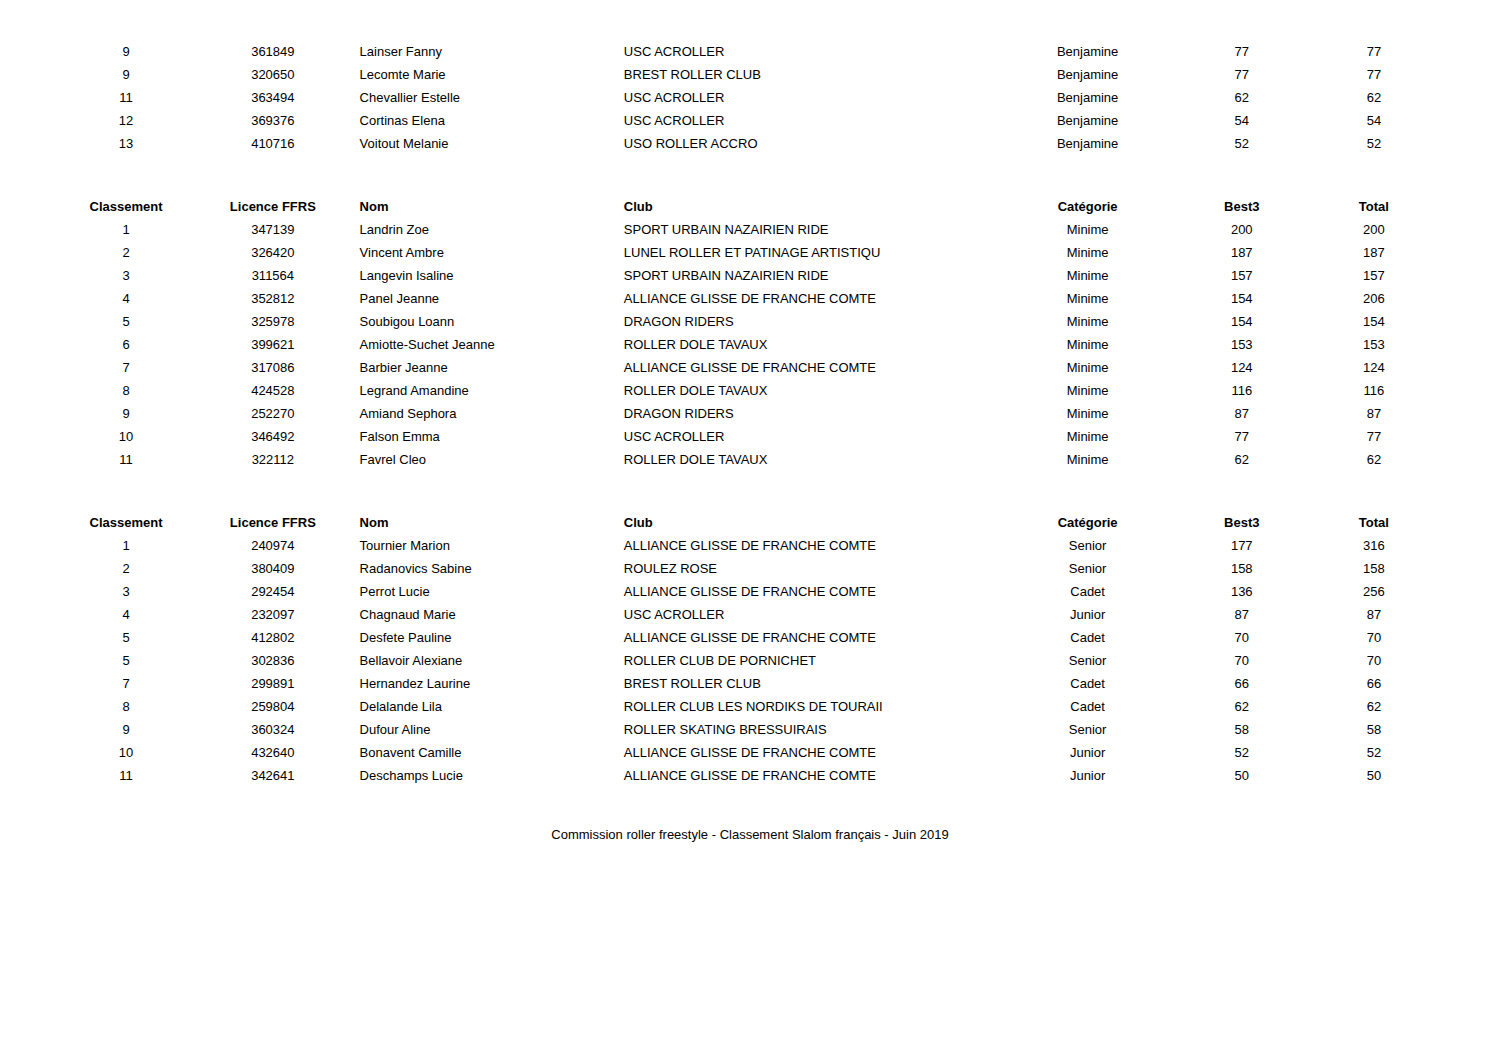| 9 | 361849 | Lainser Fanny | USC ACROLLER | Benjamine | 77 | 77 |
| 9 | 320650 | Lecomte Marie | BREST ROLLER CLUB | Benjamine | 77 | 77 |
| 11 | 363494 | Chevallier Estelle | USC ACROLLER | Benjamine | 62 | 62 |
| 12 | 369376 | Cortinas Elena | USC ACROLLER | Benjamine | 54 | 54 |
| 13 | 410716 | Voitout Melanie | USO ROLLER ACCRO | Benjamine | 52 | 52 |
| Classement | Licence FFRS | Nom | Club | Catégorie | Best3 | Total |
| --- | --- | --- | --- | --- | --- | --- |
| 1 | 347139 | Landrin Zoe | SPORT URBAIN NAZAIRIEN RIDE | Minime | 200 | 200 |
| 2 | 326420 | Vincent Ambre | LUNEL ROLLER ET PATINAGE ARTISTIQU | Minime | 187 | 187 |
| 3 | 311564 | Langevin Isaline | SPORT URBAIN NAZAIRIEN RIDE | Minime | 157 | 157 |
| 4 | 352812 | Panel Jeanne | ALLIANCE GLISSE DE FRANCHE COMTE | Minime | 154 | 206 |
| 5 | 325978 | Soubigou Loann | DRAGON RIDERS | Minime | 154 | 154 |
| 6 | 399621 | Amiotte-Suchet Jeanne | ROLLER DOLE TAVAUX | Minime | 153 | 153 |
| 7 | 317086 | Barbier Jeanne | ALLIANCE GLISSE DE FRANCHE COMTE | Minime | 124 | 124 |
| 8 | 424528 | Legrand Amandine | ROLLER DOLE TAVAUX | Minime | 116 | 116 |
| 9 | 252270 | Amiand Sephora | DRAGON RIDERS | Minime | 87 | 87 |
| 10 | 346492 | Falson Emma | USC ACROLLER | Minime | 77 | 77 |
| 11 | 322112 | Favrel Cleo | ROLLER DOLE TAVAUX | Minime | 62 | 62 |
| Classement | Licence FFRS | Nom | Club | Catégorie | Best3 | Total |
| --- | --- | --- | --- | --- | --- | --- |
| 1 | 240974 | Tournier Marion | ALLIANCE GLISSE DE FRANCHE COMTE | Senior | 177 | 316 |
| 2 | 380409 | Radanovics Sabine | ROULEZ ROSE | Senior | 158 | 158 |
| 3 | 292454 | Perrot Lucie | ALLIANCE GLISSE DE FRANCHE COMTE | Cadet | 136 | 256 |
| 4 | 232097 | Chagnaud Marie | USC ACROLLER | Junior | 87 | 87 |
| 5 | 412802 | Desfete Pauline | ALLIANCE GLISSE DE FRANCHE COMTE | Cadet | 70 | 70 |
| 5 | 302836 | Bellavoir Alexiane | ROLLER CLUB DE PORNICHET | Senior | 70 | 70 |
| 7 | 299891 | Hernandez Laurine | BREST ROLLER CLUB | Cadet | 66 | 66 |
| 8 | 259804 | Delalande Lila | ROLLER CLUB LES NORDIKS DE TOURAII | Cadet | 62 | 62 |
| 9 | 360324 | Dufour Aline | ROLLER SKATING BRESSUIRAIS | Senior | 58 | 58 |
| 10 | 432640 | Bonavent Camille | ALLIANCE GLISSE DE FRANCHE COMTE | Junior | 52 | 52 |
| 11 | 342641 | Deschamps Lucie | ALLIANCE GLISSE DE FRANCHE COMTE | Junior | 50 | 50 |
Commission roller freestyle - Classement Slalom français - Juin 2019